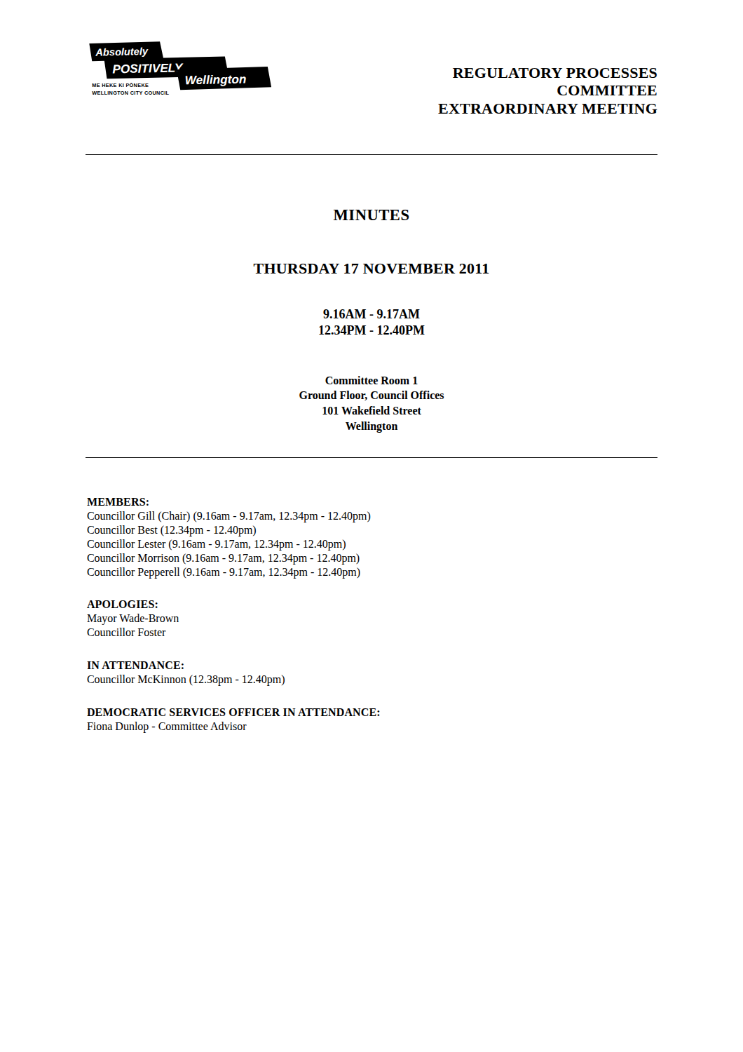Absolutely POSITIVELY Wellington ME HEKE KI PŌNEKE WELLINGTON CITY COUNCIL
REGULATORY PROCESSES
COMMITTEE
EXTRAORDINARY MEETING
MINUTES
THURSDAY 17 NOVEMBER 2011
9.16AM - 9.17AM
12.34PM - 12.40PM
Committee Room 1
Ground Floor, Council Offices
101 Wakefield Street
Wellington
MEMBERS:
Councillor Gill (Chair) (9.16am - 9.17am, 12.34pm - 12.40pm)
Councillor Best (12.34pm - 12.40pm)
Councillor Lester (9.16am - 9.17am, 12.34pm - 12.40pm)
Councillor Morrison (9.16am - 9.17am, 12.34pm - 12.40pm)
Councillor Pepperell (9.16am - 9.17am, 12.34pm - 12.40pm)
APOLOGIES:
Mayor Wade-Brown
Councillor Foster
IN ATTENDANCE:
Councillor McKinnon (12.38pm - 12.40pm)
DEMOCRATIC SERVICES OFFICER IN ATTENDANCE:
Fiona Dunlop - Committee Advisor